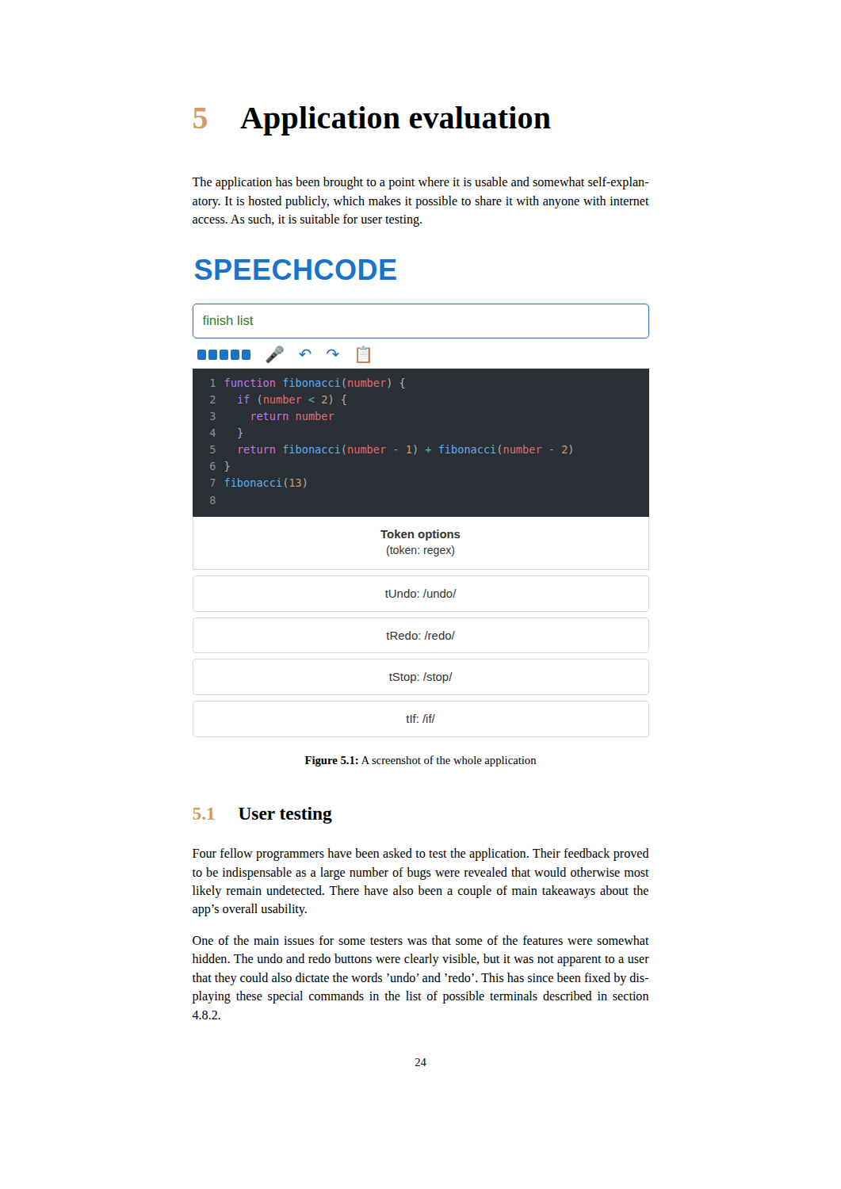5 Application evaluation
The application has been brought to a point where it is usable and somewhat self-explanatory. It is hosted publicly, which makes it possible to share it with anyone with internet access. As such, it is suitable for user testing.
SPEECHCODE
finish list
🎤 ↶ ↷ 📋
1 function fibonacci(number) {
2 if (number < 2) {
3 return number
4 }
5 return fibonacci(number - 1) + fibonacci(number - 2)
6}
7 fibonacci(13)
8
Token options
(token: regex)
tUndo: /undo/
tRedo: /redo/
tStop: /stop/
tIf: /if/
Figure 5.1: A screenshot of the whole application
5.1 User testing
Four fellow programmers have been asked to test the application. Their feedback proved to be indispensable as a large number of bugs were revealed that would otherwise most likely remain undetected. There have also been a couple of main takeaways about the app’s overall usability.
One of the main issues for some testers was that some of the features were somewhat hidden. The undo and redo buttons were clearly visible, but it was not apparent to a user that they could also dictate the words ’undo’ and ’redo’. This has since been fixed by displaying these special commands in the list of possible terminals described in section 4.8.2.
24